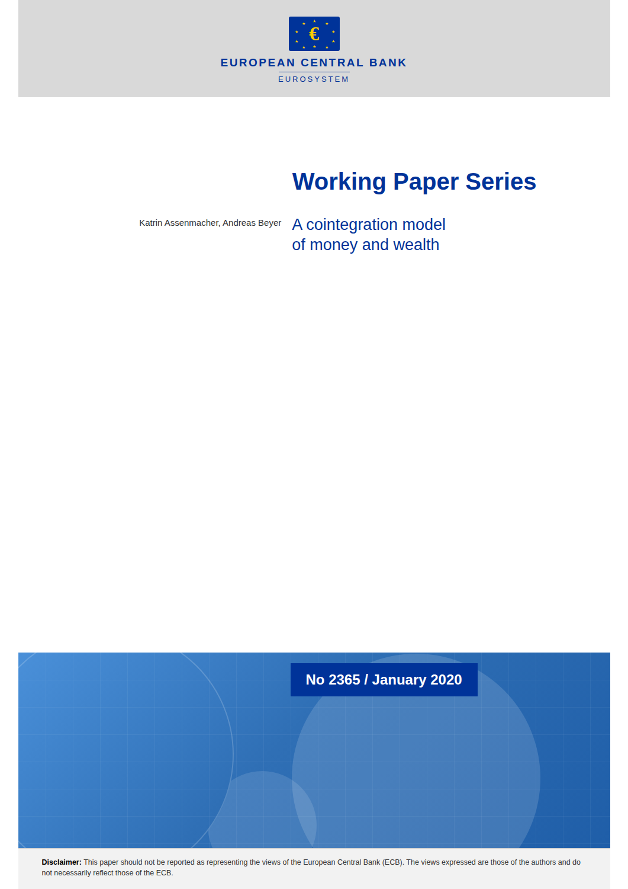★ ★ ★ ★ ★ ★ ★ ★ ★ ★
€
EUROPEAN CENTRAL BANK
EUROSYSTEM
Working Paper Series
Katrin Assenmacher, Andreas Beyer
A cointegration model
of money and wealth
No 2365 / January 2020
Disclaimer: This paper should not be reported as representing the views of the European Central Bank (ECB). The views expressed are those of the authors and do not necessarily reflect those of the ECB.